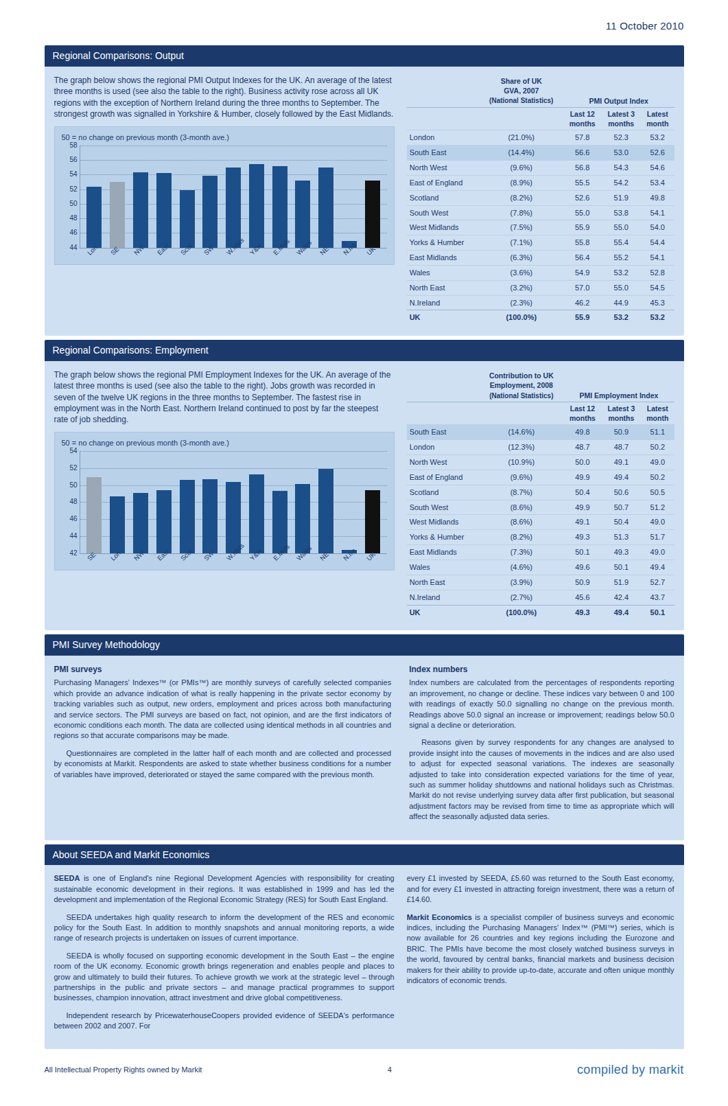11 October 2010
Regional Comparisons: Output
The graph below shows the regional PMI Output Indexes for the UK. An average of the latest three months is used (see also the table to the right). Business activity rose across all UK regions with the exception of Northern Ireland during the three months to September. The strongest growth was signalled in Yorkshire & Humber, closely followed by the East Midlands.
50 = no change on previous month (3-month ave.)
58
56
54
52
50
48
46
44
Lon SE NW East Scot SW W.Mids Y&H E.Mids Wales NE N.Ire UK
| | Share of UK GVA, 2007 (National Statistics) | PMI Output Index |
| --- | --- | --- |
| | | Last 12 months | Latest 3 months | Latest month |
| London | (21.0%) | 57.8 | 52.3 | 53.2 |
| South East | (14.4%) | 56.6 | 53.0 | 52.6 |
| North West | (9.6%) | 56.8 | 54.3 | 54.6 |
| East of England | (8.9%) | 55.5 | 54.2 | 53.4 |
| Scotland | (8.2%) | 52.6 | 51.9 | 49.8 |
| South West | (7.8%) | 55.0 | 53.8 | 54.1 |
| West Midlands | (7.5%) | 55.9 | 55.0 | 54.0 |
| Yorks & Humber | (7.1%) | 55.8 | 55.4 | 54.4 |
| East Midlands | (6.3%) | 56.4 | 55.2 | 54.1 |
| Wales | (3.6%) | 54.9 | 53.2 | 52.8 |
| North East | (3.2%) | 57.0 | 55.0 | 54.5 |
| N.Ireland | (2.3%) | 46.2 | 44.9 | 45.3 |
| UK | (100.0%) | 55.9 | 53.2 | 53.2 |
Regional Comparisons: Employment
The graph below shows the regional PMI Employment Indexes for the UK. An average of the latest three months is used (see also the table to the right). Jobs growth was recorded in seven of the twelve UK regions in the three months to September. The fastest rise in employment was in the North East. Northern Ireland continued to post by far the steepest rate of job shedding.
50 = no change on previous month (3-month ave.)
54
52
50
48
46
44
42
SE Lon NW East Scot SW W.Mids Y&H E.Mids Wales NE N.Ire UK
| | Contribution to UK Employment, 2008 (National Statistics) | PMI Employment Index |
| --- | --- | --- |
| | | Last 12 months | Latest 3 months | Latest month |
| South East | (14.6%) | 49.8 | 50.9 | 51.1 |
| London | (12.3%) | 48.7 | 48.7 | 50.2 |
| North West | (10.9%) | 50.0 | 49.1 | 49.0 |
| East of England | (9.6%) | 49.9 | 49.4 | 50.2 |
| Scotland | (8.7%) | 50.4 | 50.6 | 50.5 |
| South West | (8.6%) | 49.9 | 50.7 | 51.2 |
| West Midlands | (8.6%) | 49.1 | 50.4 | 49.0 |
| Yorks & Humber | (8.2%) | 49.3 | 51.3 | 51.7 |
| East Midlands | (7.3%) | 50.1 | 49.3 | 49.0 |
| Wales | (4.6%) | 49.6 | 50.1 | 49.4 |
| North East | (3.9%) | 50.9 | 51.9 | 52.7 |
| N.Ireland | (2.7%) | 45.6 | 42.4 | 43.7 |
| UK | (100.0%) | 49.3 | 49.4 | 50.1 |
PMI Survey Methodology
PMI surveys
Purchasing Managers' Indexes™ (or PMIs™) are monthly surveys of carefully selected companies which provide an advance indication of what is really happening in the private sector economy by tracking variables such as output, new orders, employment and prices across both manufacturing and service sectors. The PMI surveys are based on fact, not opinion, and are the first indicators of economic conditions each month. The data are collected using identical methods in all countries and regions so that accurate comparisons may be made.
Questionnaires are completed in the latter half of each month and are collected and processed by economists at Markit. Respondents are asked to state whether business conditions for a number of variables have improved, deteriorated or stayed the same compared with the previous month.
Index numbers
Index numbers are calculated from the percentages of respondents reporting an improvement, no change or decline. These indices vary between 0 and 100 with readings of exactly 50.0 signalling no change on the previous month. Readings above 50.0 signal an increase or improvement; readings below 50.0 signal a decline or deterioration.
Reasons given by survey respondents for any changes are analysed to provide insight into the causes of movements in the indices and are also used to adjust for expected seasonal variations. The indexes are seasonally adjusted to take into consideration expected variations for the time of year, such as summer holiday shutdowns and national holidays such as Christmas. Markit do not revise underlying survey data after first publication, but seasonal adjustment factors may be revised from time to time as appropriate which will affect the seasonally adjusted data series.
About SEEDA and Markit Economics
SEEDA is one of England's nine Regional Development Agencies with responsibility for creating sustainable economic development in their regions. It was established in 1999 and has led the development and implementation of the Regional Economic Strategy (RES) for South East England.
SEEDA undertakes high quality research to inform the development of the RES and economic policy for the South East. In addition to monthly snapshots and annual monitoring reports, a wide range of research projects is undertaken on issues of current importance.
SEEDA is wholly focused on supporting economic development in the South East – the engine room of the UK economy. Economic growth brings regeneration and enables people and places to grow and ultimately to build their futures. To achieve growth we work at the strategic level – through partnerships in the public and private sectors – and manage practical programmes to support businesses, champion innovation, attract investment and drive global competitiveness.
Independent research by PricewaterhouseCoopers provided evidence of SEEDA's performance between 2002 and 2007. For
every £1 invested by SEEDA, £5.60 was returned to the South East economy, and for every £1 invested in attracting foreign investment, there was a return of £14.60.
Markit Economics is a specialist compiler of business surveys and economic indices, including the Purchasing Managers' Index™ (PMI™) series, which is now available for 26 countries and key regions including the Eurozone and BRIC. The PMIs have become the most closely watched business surveys in the world, favoured by central banks, financial markets and business decision makers for their ability to provide up-to-date, accurate and often unique monthly indicators of economic trends.
All Intellectual Property Rights owned by Markit
4
compiled by markit